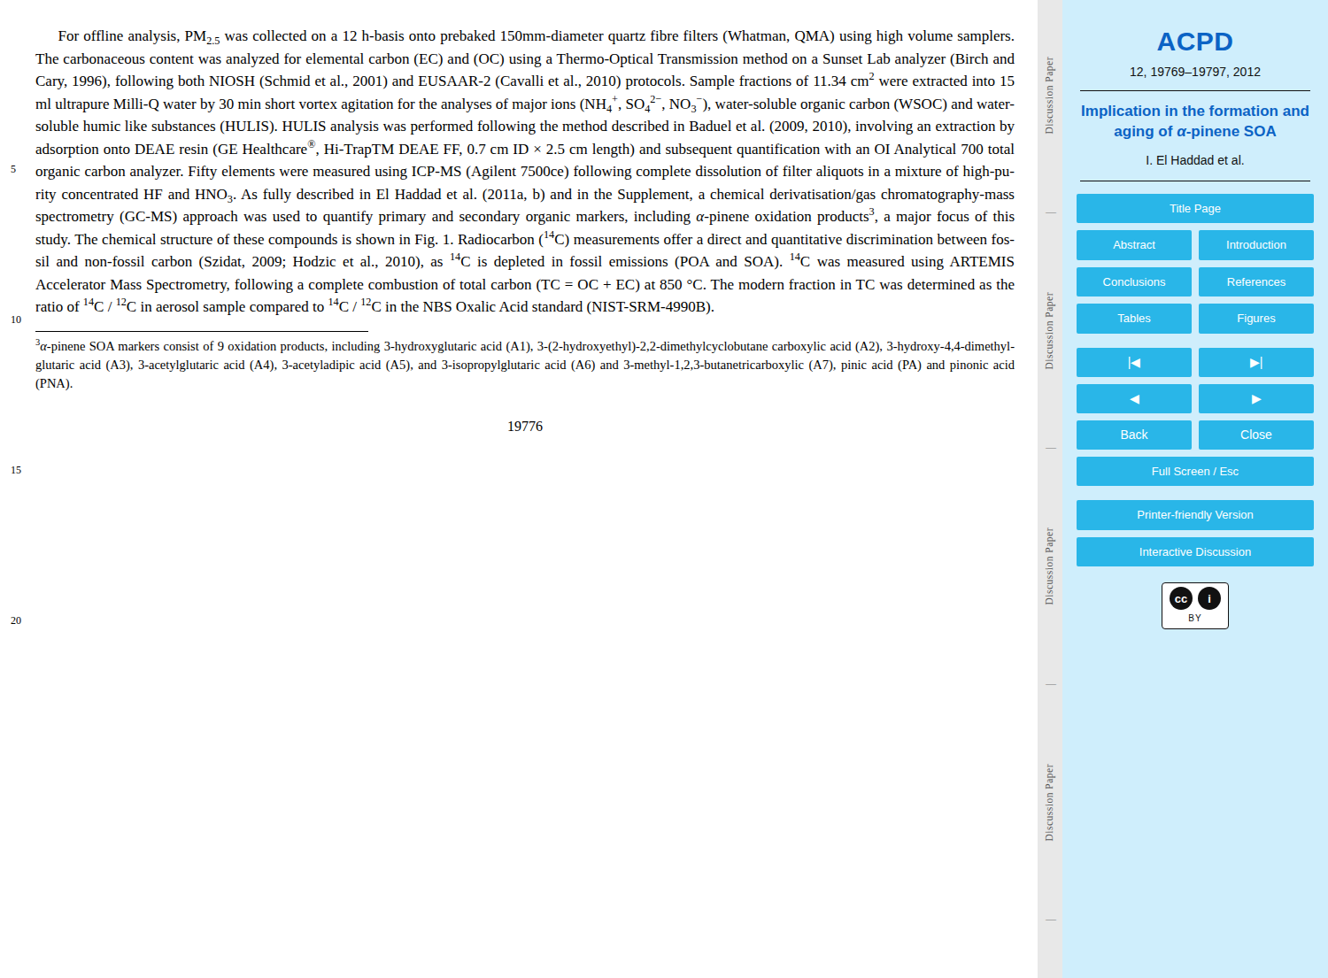For offline analysis, PM2.5 was collected on a 12 h-basis onto prebaked 150mm-diameter quartz fibre filters (Whatman, QMA) using high volume samplers. The carbonaceous content was analyzed for elemental carbon (EC) and (OC) using a Thermo-Optical Transmission method on a Sunset Lab analyzer (Birch and Cary, 1996), following both NIOSH (Schmid et al., 2001) and EUSAAR-2 (Cavalli et al., 2010) protocols. Sample fractions of 11.34 cm2 were extracted into 15 ml ultrapure Milli-Q water by 30 min short vortex agitation for the analyses of major ions (NH4+, SO42−, NO3−), water-soluble organic carbon (WSOC) and water-soluble humic like substances (HULIS). HULIS analysis was performed following the method described in Baduel et al. (2009, 2010), involving an extraction by adsorption onto DEAE resin (GE Healthcare®, Hi-TrapTM DEAE FF, 0.7 cm ID × 2.5 cm length) and subsequent quantification with an OI Analytical 700 total organic carbon analyzer. Fifty elements were measured using ICP-MS (Agilent 7500ce) following complete dissolution of filter aliquots in a mixture of high-purity concentrated HF and HNO3. As fully described in El Haddad et al. (2011a, b) and in the Supplement, a chemical derivatisation/gas chromatography-mass spectrometry (GC-MS) approach was used to quantify primary and secondary organic markers, including α-pinene oxidation products3, a major focus of this study. The chemical structure of these compounds is shown in Fig. 1. Radiocarbon (14C) measurements offer a direct and quantitative discrimination between fossil and non-fossil carbon (Szidat, 2009; Hodzic et al., 2010), as 14C is depleted in fossil emissions (POA and SOA). 14C was measured using ARTEMIS Accelerator Mass Spectrometry, following a complete combustion of total carbon (TC = OC + EC) at 850 °C. The modern fraction in TC was determined as the ratio of 14C / 12C in aerosol sample compared to 14C / 12C in the NBS Oxalic Acid standard (NIST-SRM-4990B).
5 10 15 20
3α-pinene SOA markers consist of 9 oxidation products, including 3-hydroxyglutaric acid (A1), 3-(2-hydroxyethyl)-2,2-dimethylcyclobutane carboxylic acid (A2), 3-hydroxy-4,4-dimethylglutaric acid (A3), 3-acetylglutaric acid (A4), 3-acetyladipic acid (A5), and 3-isopropylglutaric acid (A6) and 3-methyl-1,2,3-butanetricarboxylic (A7), pinic acid (PA) and pinonic acid (PNA).
19776
Discussion Paper | Discussion Paper | Discussion Paper | Discussion Paper |
ACPD
12, 19769–19797, 2012
Implication in the formation and aging of α-pinene SOA
I. El Haddad et al.
Title Page Abstract Introduction Conclusions References Tables Figures
|◀ ▶| ◀ ▶ Back Close Full Screen / Esc
Printer-friendly Version Interactive Discussion
cc
i
BY